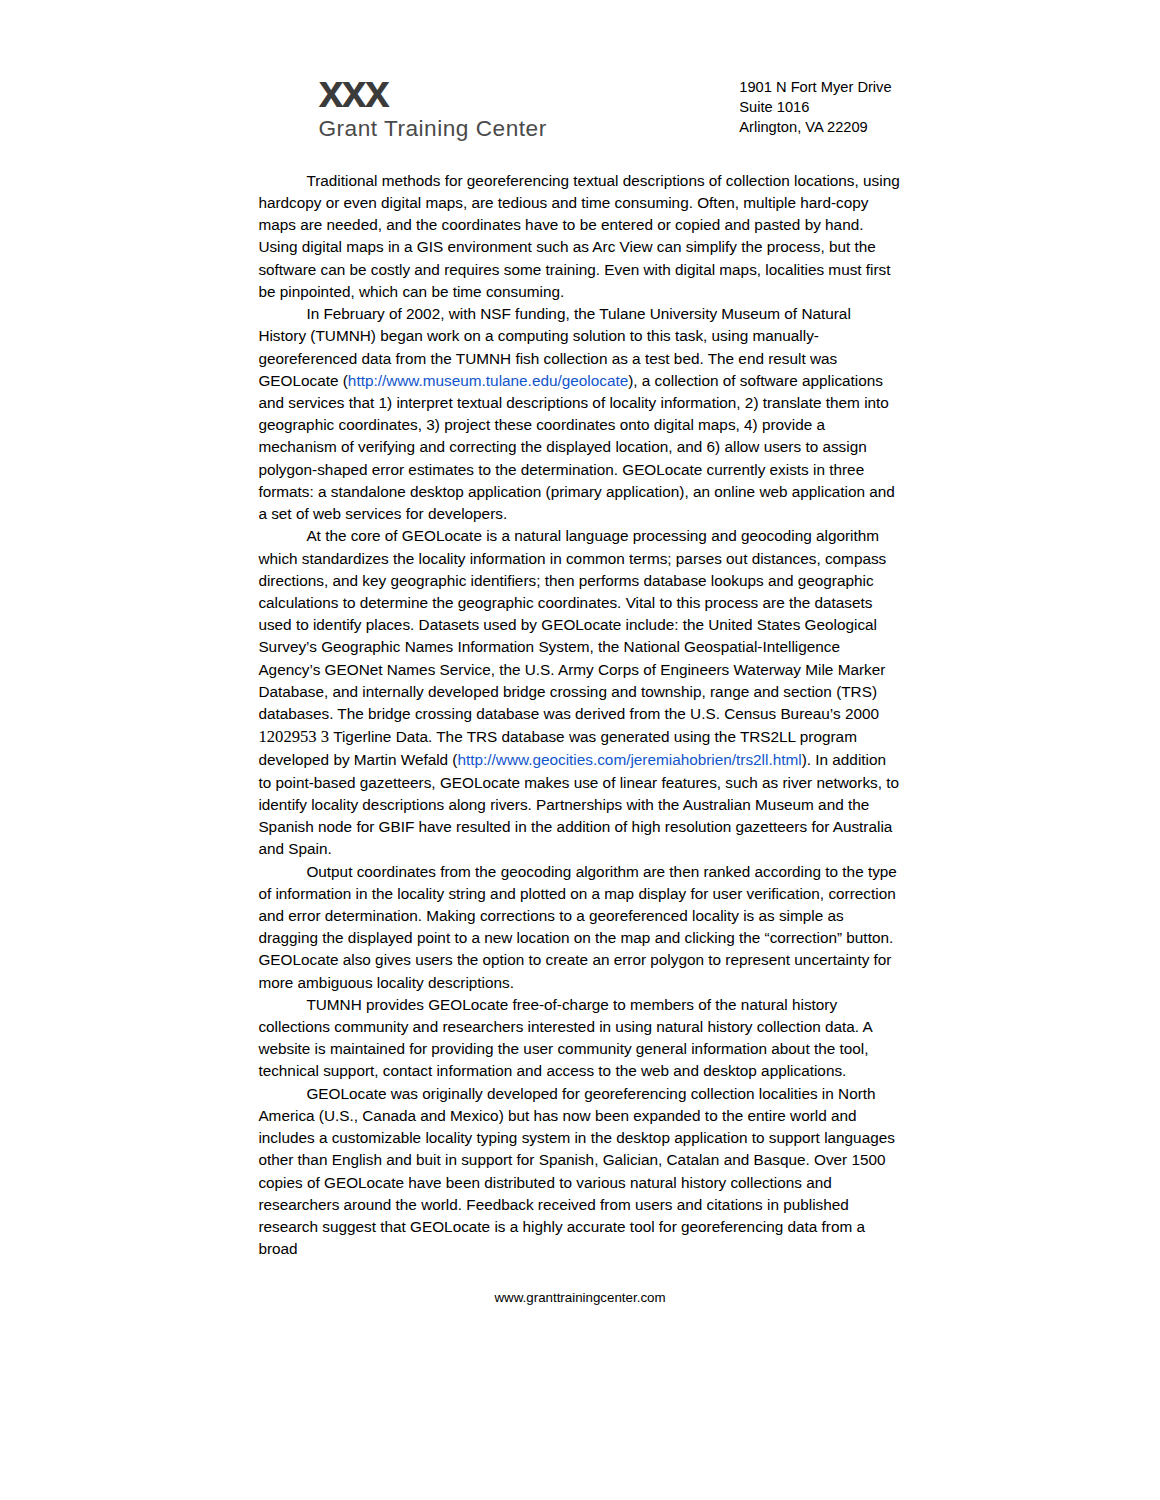xxx
Grant Training Center
1901 N Fort Myer Drive
Suite 1016
Arlington, VA 22209
Traditional methods for georeferencing textual descriptions of collection locations, using hardcopy or even digital maps, are tedious and time consuming. Often, multiple hard-copy maps are needed, and the coordinates have to be entered or copied and pasted by hand. Using digital maps in a GIS environment such as Arc View can simplify the process, but the software can be costly and requires some training. Even with digital maps, localities must first be pinpointed, which can be time consuming.
In February of 2002, with NSF funding, the Tulane University Museum of Natural History (TUMNH) began work on a computing solution to this task, using manually-georeferenced data from the TUMNH fish collection as a test bed. The end result was GEOLocate (http://www.museum.tulane.edu/geolocate), a collection of software applications and services that 1) interpret textual descriptions of locality information, 2) translate them into geographic coordinates, 3) project these coordinates onto digital maps, 4) provide a mechanism of verifying and correcting the displayed location, and 6) allow users to assign polygon-shaped error estimates to the determination. GEOLocate currently exists in three formats: a standalone desktop application (primary application), an online web application and a set of web services for developers.
At the core of GEOLocate is a natural language processing and geocoding algorithm which standardizes the locality information in common terms; parses out distances, compass directions, and key geographic identifiers; then performs database lookups and geographic calculations to determine the geographic coordinates. Vital to this process are the datasets used to identify places. Datasets used by GEOLocate include: the United States Geological Survey’s Geographic Names Information System, the National Geospatial-Intelligence Agency’s GEONet Names Service, the U.S. Army Corps of Engineers Waterway Mile Marker Database, and internally developed bridge crossing and township, range and section (TRS) databases. The bridge crossing database was derived from the U.S. Census Bureau’s 2000 1202953 3 Tigerline Data. The TRS database was generated using the TRS2LL program developed by Martin Wefald (http://www.geocities.com/jeremiahobrien/trs2ll.html). In addition to point-based gazetteers, GEOLocate makes use of linear features, such as river networks, to identify locality descriptions along rivers. Partnerships with the Australian Museum and the Spanish node for GBIF have resulted in the addition of high resolution gazetteers for Australia and Spain.
Output coordinates from the geocoding algorithm are then ranked according to the type of information in the locality string and plotted on a map display for user verification, correction and error determination. Making corrections to a georeferenced locality is as simple as dragging the displayed point to a new location on the map and clicking the “correction” button. GEOLocate also gives users the option to create an error polygon to represent uncertainty for more ambiguous locality descriptions.
TUMNH provides GEOLocate free-of-charge to members of the natural history collections community and researchers interested in using natural history collection data. A website is maintained for providing the user community general information about the tool, technical support, contact information and access to the web and desktop applications.
GEOLocate was originally developed for georeferencing collection localities in North America (U.S., Canada and Mexico) but has now been expanded to the entire world and includes a customizable locality typing system in the desktop application to support languages other than English and buit in support for Spanish, Galician, Catalan and Basque. Over 1500 copies of GEOLocate have been distributed to various natural history collections and researchers around the world. Feedback received from users and citations in published research suggest that GEOLocate is a highly accurate tool for georeferencing data from a broad
www.granttrainingcenter.com